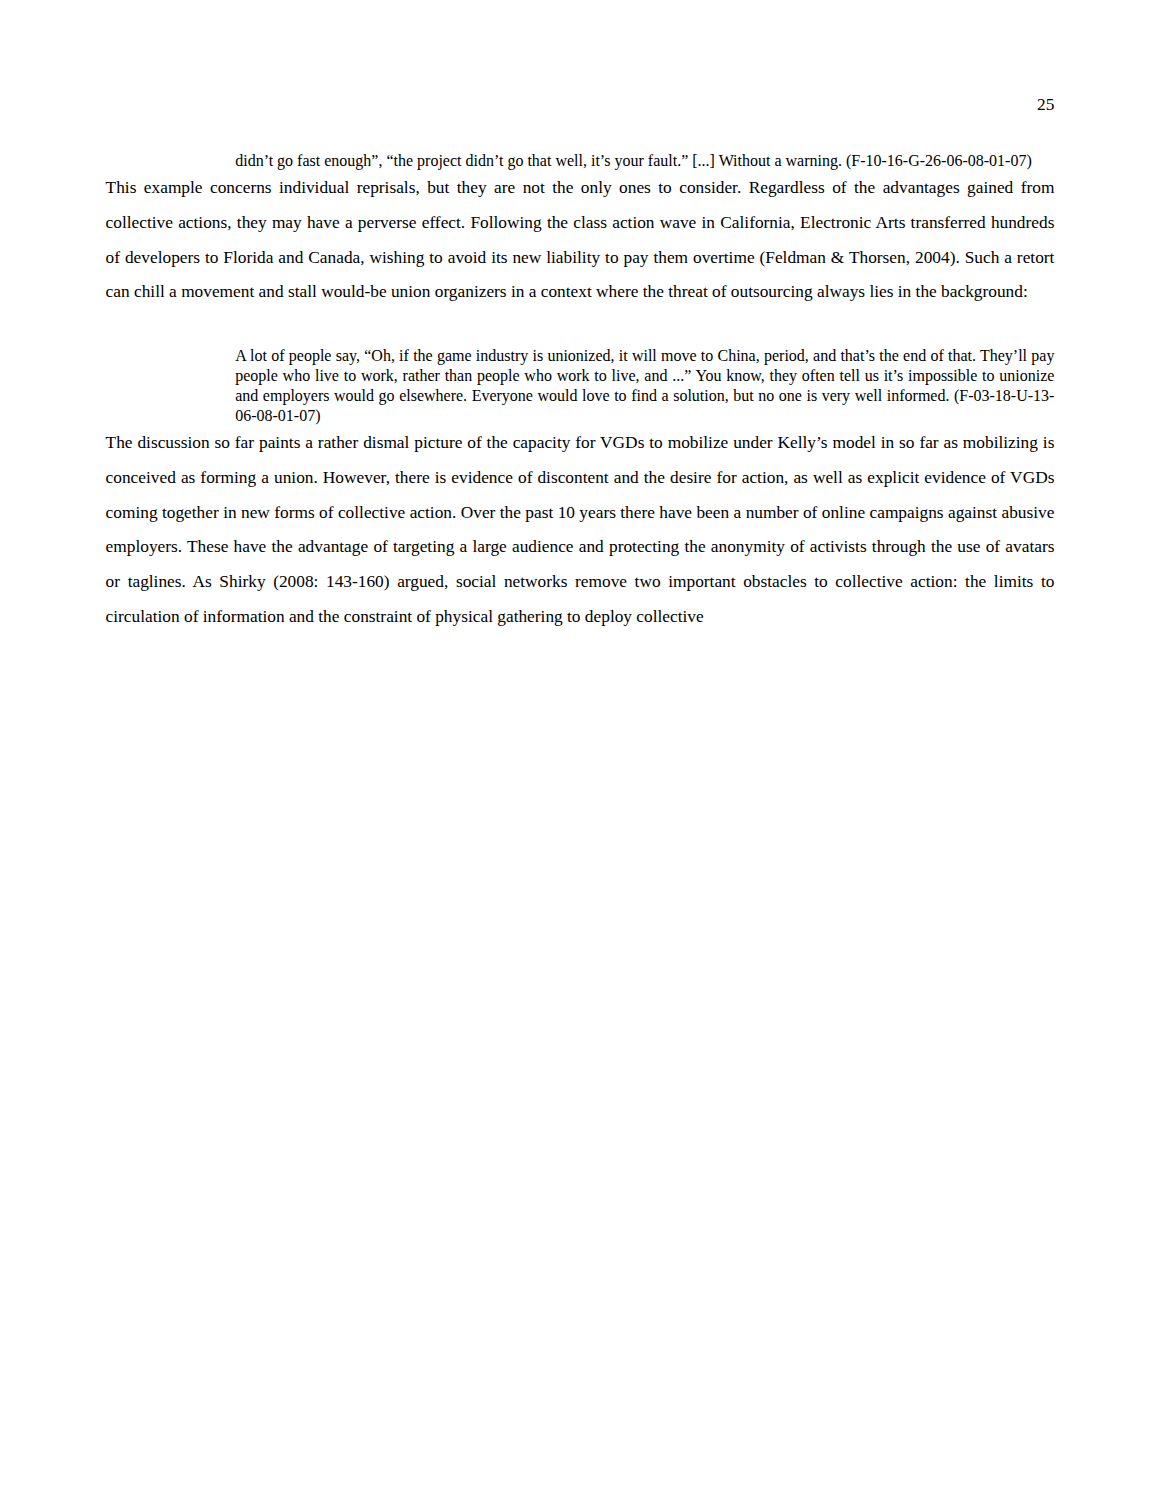25
didn’t go fast enough”, “the project didn’t go that well, it’s your fault.” [...] Without a warning. (F-10-16-G-26-06-08-01-07)
This example concerns individual reprisals, but they are not the only ones to consider. Regardless of the advantages gained from collective actions, they may have a perverse effect. Following the class action wave in California, Electronic Arts transferred hundreds of developers to Florida and Canada, wishing to avoid its new liability to pay them overtime (Feldman & Thorsen, 2004). Such a retort can chill a movement and stall would-be union organizers in a context where the threat of outsourcing always lies in the background:
A lot of people say, “Oh, if the game industry is unionized, it will move to China, period, and that’s the end of that. They’ll pay people who live to work, rather than people who work to live, and ...” You know, they often tell us it’s impossible to unionize and employers would go elsewhere. Everyone would love to find a solution, but no one is very well informed. (F-03-18-U-13-06-08-01-07)
The discussion so far paints a rather dismal picture of the capacity for VGDs to mobilize under Kelly’s model in so far as mobilizing is conceived as forming a union. However, there is evidence of discontent and the desire for action, as well as explicit evidence of VGDs coming together in new forms of collective action. Over the past 10 years there have been a number of online campaigns against abusive employers. These have the advantage of targeting a large audience and protecting the anonymity of activists through the use of avatars or taglines. As Shirky (2008: 143-160) argued, social networks remove two important obstacles to collective action: the limits to circulation of information and the constraint of physical gathering to deploy collective